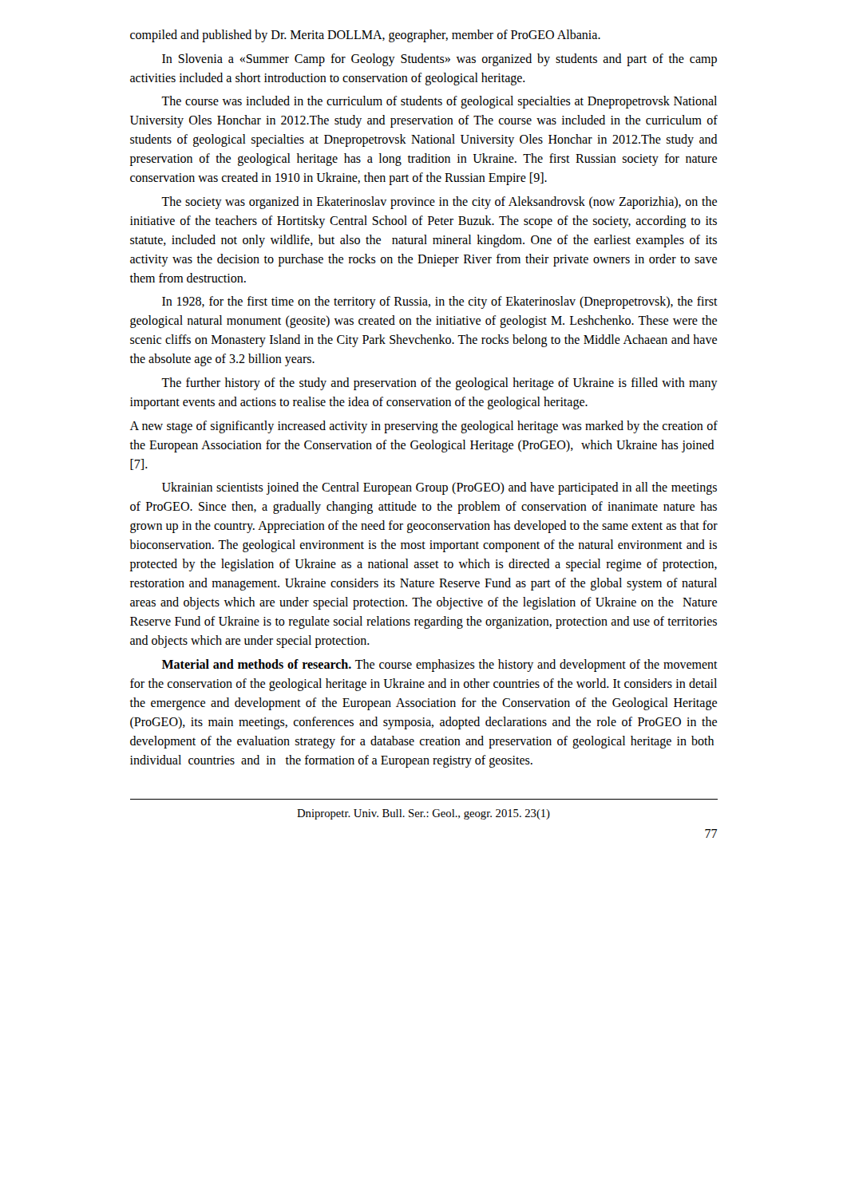compiled and published by Dr. Merita DOLLMA, geographer, member of ProGEO Albania.
In Slovenia a «Summer Camp for Geology Students» was organized by students and part of the camp activities included a short introduction to conservation of geological heritage.
The course was included in the curriculum of students of geological specialties at Dnepropetrovsk National University Oles Honchar in 2012.The study and preservation of The course was included in the curriculum of students of geological specialties at Dnepropetrovsk National University Oles Honchar in 2012.The study and preservation of the geological heritage has a long tradition in Ukraine. The first Russian society for nature conservation was created in 1910 in Ukraine, then part of the Russian Empire [9].
The society was organized in Ekaterinoslav province in the city of Aleksandrovsk (now Zaporizhia), on the initiative of the teachers of Hortitsky Central School of Peter Buzuk. The scope of the society, according to its statute, included not only wildlife, but also the natural mineral kingdom. One of the earliest examples of its activity was the decision to purchase the rocks on the Dnieper River from their private owners in order to save them from destruction.
In 1928, for the first time on the territory of Russia, in the city of Ekaterinoslav (Dnepropetrovsk), the first geological natural monument (geosite) was created on the initiative of geologist M. Leshchenko. These were the scenic cliffs on Monastery Island in the City Park Shevchenko. The rocks belong to the Middle Achaean and have the absolute age of 3.2 billion years.
The further history of the study and preservation of the geological heritage of Ukraine is filled with many important events and actions to realise the idea of conservation of the geological heritage.
A new stage of significantly increased activity in preserving the geological heritage was marked by the creation of the European Association for the Conservation of the Geological Heritage (ProGEO), which Ukraine has joined [7].
Ukrainian scientists joined the Central European Group (ProGEO) and have participated in all the meetings of ProGEO. Since then, a gradually changing attitude to the problem of conservation of inanimate nature has grown up in the country. Appreciation of the need for geoconservation has developed to the same extent as that for bioconservation. The geological environment is the most important component of the natural environment and is protected by the legislation of Ukraine as a national asset to which is directed a special regime of protection, restoration and management. Ukraine considers its Nature Reserve Fund as part of the global system of natural areas and objects which are under special protection. The objective of the legislation of Ukraine on the Nature Reserve Fund of Ukraine is to regulate social relations regarding the organization, protection and use of territories and objects which are under special protection.
Material and methods of research. The course emphasizes the history and development of the movement for the conservation of the geological heritage in Ukraine and in other countries of the world. It considers in detail the emergence and development of the European Association for the Conservation of the Geological Heritage (ProGEO), its main meetings, conferences and symposia, adopted declarations and the role of ProGEO in the development of the evaluation strategy for a database creation and preservation of geological heritage in both individual countries and in the formation of a European registry of geosites.
Dnipropetr. Univ. Bull. Ser.: Geol., geogr. 2015. 23(1)
77